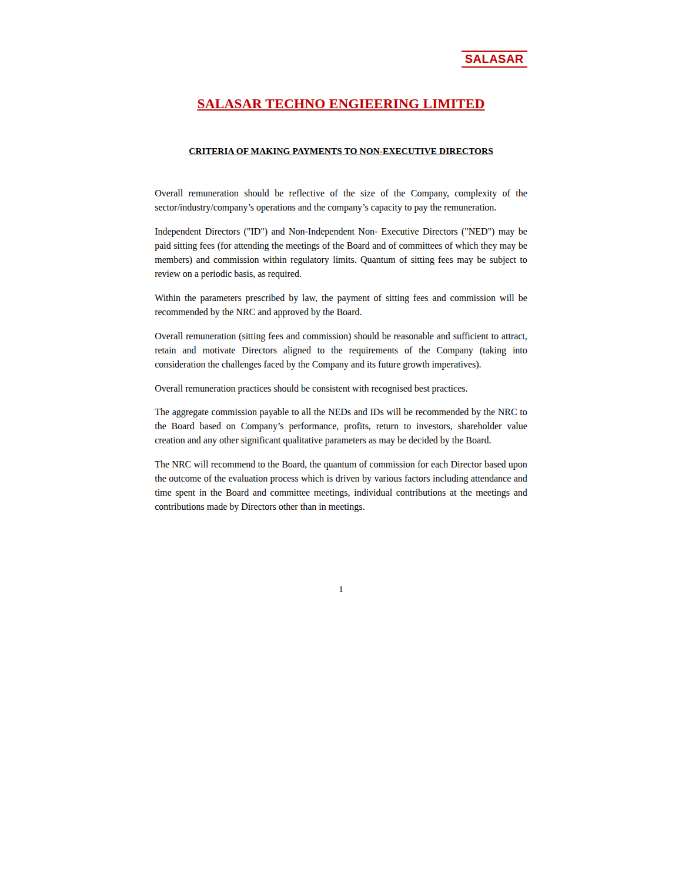SALASAR
SALASAR TECHNO ENGIEERING LIMITED
CRITERIA OF MAKING PAYMENTS TO NON-EXECUTIVE DIRECTORS
Overall remuneration should be reflective of the size of the Company, complexity of the sector/industry/company’s operations and the company’s capacity to pay the remuneration.
Independent Directors ("ID") and Non-Independent Non- Executive Directors ("NED") may be paid sitting fees (for attending the meetings of the Board and of committees of which they may be members) and commission within regulatory limits. Quantum of sitting fees may be subject to review on a periodic basis, as required.
Within the parameters prescribed by law, the payment of sitting fees and commission will be recommended by the NRC and approved by the Board.
Overall remuneration (sitting fees and commission) should be reasonable and sufficient to attract, retain and motivate Directors aligned to the requirements of the Company (taking into consideration the challenges faced by the Company and its future growth imperatives).
Overall remuneration practices should be consistent with recognised best practices.
The aggregate commission payable to all the NEDs and IDs will be recommended by the NRC to the Board based on Company’s performance, profits, return to investors, shareholder value creation and any other significant qualitative parameters as may be decided by the Board.
The NRC will recommend to the Board, the quantum of commission for each Director based upon the outcome of the evaluation process which is driven by various factors including attendance and time spent in the Board and committee meetings, individual contributions at the meetings and contributions made by Directors other than in meetings.
1